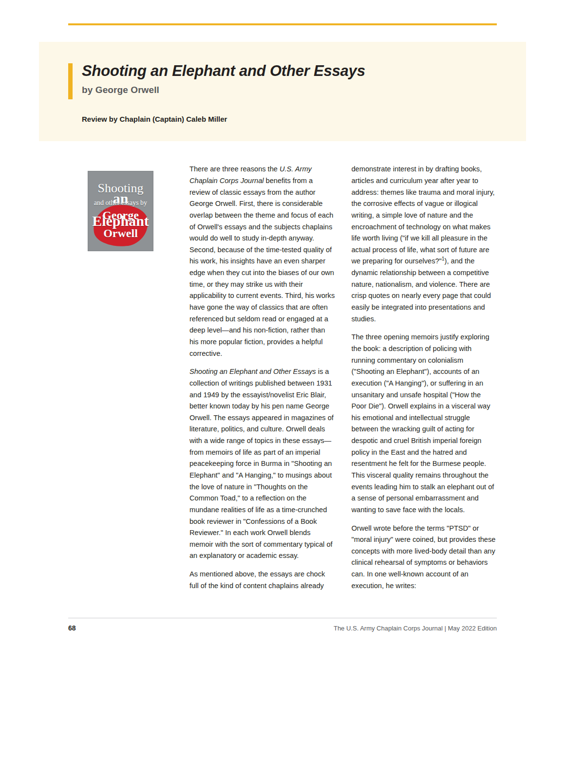Shooting an Elephant and Other Essays
by George Orwell
Review by Chaplain (Captain) Caleb Miller
Shooting
an Elephant
and other essays by
George Orwell
There are three reasons the U.S. Army Chaplain Corps Journal benefits from a review of classic essays from the author George Orwell. First, there is considerable overlap between the theme and focus of each of Orwell's essays and the subjects chaplains would do well to study in-depth anyway. Second, because of the time-tested quality of his work, his insights have an even sharper edge when they cut into the biases of our own time, or they may strike us with their applicability to current events. Third, his works have gone the way of classics that are often referenced but seldom read or engaged at a deep level—and his non-fiction, rather than his more popular fiction, provides a helpful corrective.
Shooting an Elephant and Other Essays is a collection of writings published between 1931 and 1949 by the essayist/novelist Eric Blair, better known today by his pen name George Orwell. The essays appeared in magazines of literature, politics, and culture. Orwell deals with a wide range of topics in these essays—from memoirs of life as part of an imperial peacekeeping force in Burma in "Shooting an Elephant" and "A Hanging," to musings about the love of nature in "Thoughts on the Common Toad," to a reflection on the mundane realities of life as a time-crunched book reviewer in "Confessions of a Book Reviewer." In each work Orwell blends memoir with the sort of commentary typical of an explanatory or academic essay.
As mentioned above, the essays are chock full of the kind of content chaplains already
demonstrate interest in by drafting books, articles and curriculum year after year to address: themes like trauma and moral injury, the corrosive effects of vague or illogical writing, a simple love of nature and the encroachment of technology on what makes life worth living ("if we kill all pleasure in the actual process of life, what sort of future are we preparing for ourselves?"1), and the dynamic relationship between a competitive nature, nationalism, and violence. There are crisp quotes on nearly every page that could easily be integrated into presentations and studies.
The three opening memoirs justify exploring the book: a description of policing with running commentary on colonialism ("Shooting an Elephant"), accounts of an execution ("A Hanging"), or suffering in an unsanitary and unsafe hospital ("How the Poor Die"). Orwell explains in a visceral way his emotional and intellectual struggle between the wracking guilt of acting for despotic and cruel British imperial foreign policy in the East and the hatred and resentment he felt for the Burmese people. This visceral quality remains throughout the events leading him to stalk an elephant out of a sense of personal embarrassment and wanting to save face with the locals.
Orwell wrote before the terms "PTSD" or "moral injury" were coined, but provides these concepts with more lived-body detail than any clinical rehearsal of symptoms or behaviors can. In one well-known account of an execution, he writes:
68 The U.S. Army Chaplain Corps Journal | May 2022 Edition